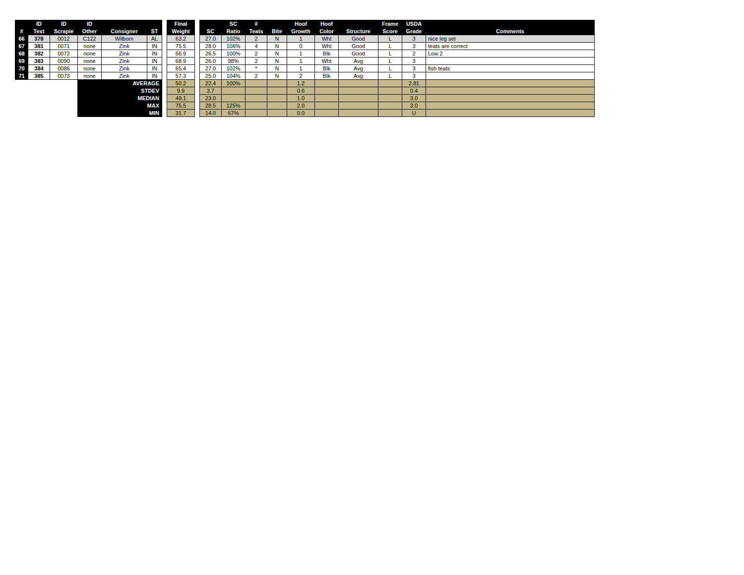| | ID | ID | ID | | | | Final | | | SC | # | | Hoof | Hoof | | Frame | USDA | |
| # | Test | Scrapie | Other | Consigner | ST | | Weight | | SC | Ratio | Teats | Bite | Growth | Color | Structure | Score | Grade | Comments |
| 66 | 378 | 0012 | C122 | Wilborn | AL | | 63.2 | | 27.0 | 102% | 2 | N | 1 | Wht | Good | L | 3 | nice leg set |
| 67 | 381 | 0071 | none | Zink | IN | | 75.5 | | 28.0 | 106% | 4 | N | 0 | Wht | Good | L | 3 | teats are correct |
| 68 | 382 | 0072 | none | Zink | IN | | 66.9 | | 26.5 | 100% | 2 | N | 1 | Blk | Good | L | 2 | Low 2 |
| 69 | 383 | 0090 | none | Zink | IN | | 68.9 | | 26.0 | 98% | 2 | N | 1 | Wht | Avg | L | 3 | |
| 70 | 384 | 0086 | none | Zink | IN | | 65.4 | | 27.0 | 102% | * | N | 1 | Blk | Avg | L | 3 | fish teats |
| 71 | 385 | 0073 | none | Zink | IN | | 57.3 | | 25.0 | 104% | 2 | N | 2 | Blk | Avg | L | 3 | |
| | | | AVERAGE | | 50.2 | | 22.4 | 100% | | | 1.2 | | | | 2.81 | |
| | | | STDEV | | 9.9 | | 3.7 | | | | 0.6 | | | | 0.4 | |
| | | | MEDIAN | | 49.1 | | 23.0 | | | | 1.0 | | | | 3.0 | |
| | | | MAX | | 75.5 | | 28.5 | 125% | | | 2.0 | | | | 3.0 | |
| | | | MIN | | 31.7 | | 14.0 | 67% | | | 0.0 | | | | U | |